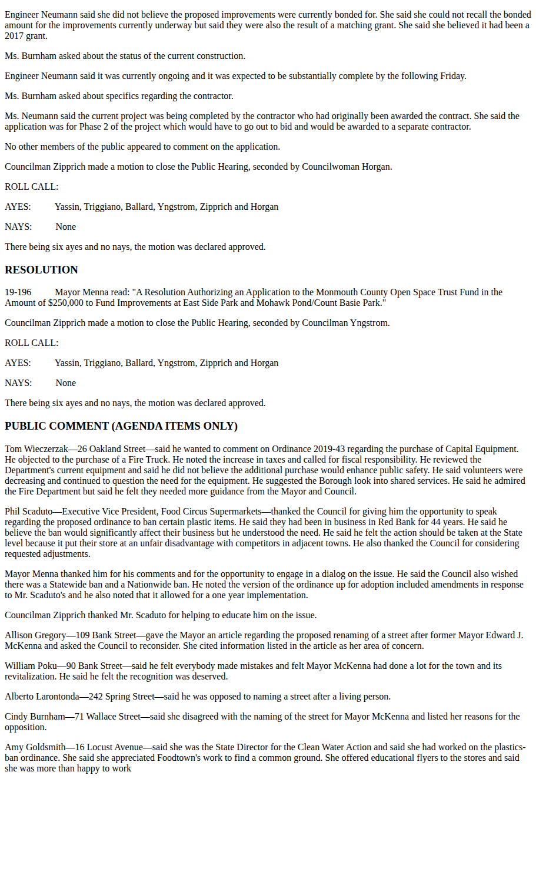Engineer Neumann said she did not believe the proposed improvements were currently bonded for. She said she could not recall the bonded amount for the improvements currently underway but said they were also the result of a matching grant. She said she believed it had been a 2017 grant.
Ms. Burnham asked about the status of the current construction.
Engineer Neumann said it was currently ongoing and it was expected to be substantially complete by the following Friday.
Ms. Burnham asked about specifics regarding the contractor.
Ms. Neumann said the current project was being completed by the contractor who had originally been awarded the contract. She said the application was for Phase 2 of the project which would have to go out to bid and would be awarded to a separate contractor.
No other members of the public appeared to comment on the application.
Councilman Zipprich made a motion to close the Public Hearing, seconded by Councilwoman Horgan.
ROLL CALL:
AYES: Yassin, Triggiano, Ballard, Yngstrom, Zipprich and Horgan
NAYS: None
There being six ayes and no nays, the motion was declared approved.
RESOLUTION
19-196 Mayor Menna read: "A Resolution Authorizing an Application to the Monmouth County Open Space Trust Fund in the Amount of $250,000 to Fund Improvements at East Side Park and Mohawk Pond/Count Basie Park."
Councilman Zipprich made a motion to close the Public Hearing, seconded by Councilman Yngstrom.
ROLL CALL:
AYES: Yassin, Triggiano, Ballard, Yngstrom, Zipprich and Horgan
NAYS: None
There being six ayes and no nays, the motion was declared approved.
PUBLIC COMMENT (AGENDA ITEMS ONLY)
Tom Wieczerzak—26 Oakland Street—said he wanted to comment on Ordinance 2019-43 regarding the purchase of Capital Equipment. He objected to the purchase of a Fire Truck. He noted the increase in taxes and called for fiscal responsibility. He reviewed the Department's current equipment and said he did not believe the additional purchase would enhance public safety. He said volunteers were decreasing and continued to question the need for the equipment. He suggested the Borough look into shared services. He said he admired the Fire Department but said he felt they needed more guidance from the Mayor and Council.
Phil Scaduto—Executive Vice President, Food Circus Supermarkets—thanked the Council for giving him the opportunity to speak regarding the proposed ordinance to ban certain plastic items. He said they had been in business in Red Bank for 44 years. He said he believe the ban would significantly affect their business but he understood the need. He said he felt the action should be taken at the State level because it put their store at an unfair disadvantage with competitors in adjacent towns. He also thanked the Council for considering requested adjustments.
Mayor Menna thanked him for his comments and for the opportunity to engage in a dialog on the issue. He said the Council also wished there was a Statewide ban and a Nationwide ban. He noted the version of the ordinance up for adoption included amendments in response to Mr. Scaduto's and he also noted that it allowed for a one year implementation.
Councilman Zipprich thanked Mr. Scaduto for helping to educate him on the issue.
Allison Gregory—109 Bank Street—gave the Mayor an article regarding the proposed renaming of a street after former Mayor Edward J. McKenna and asked the Council to reconsider. She cited information listed in the article as her area of concern.
William Poku—90 Bank Street—said he felt everybody made mistakes and felt Mayor McKenna had done a lot for the town and its revitalization. He said he felt the recognition was deserved.
Alberto Larontonda—242 Spring Street—said he was opposed to naming a street after a living person.
Cindy Burnham—71 Wallace Street—said she disagreed with the naming of the street for Mayor McKenna and listed her reasons for the opposition.
Amy Goldsmith—16 Locust Avenue—said she was the State Director for the Clean Water Action and said she had worked on the plastics-ban ordinance. She said she appreciated Foodtown's work to find a common ground. She offered educational flyers to the stores and said she was more than happy to work